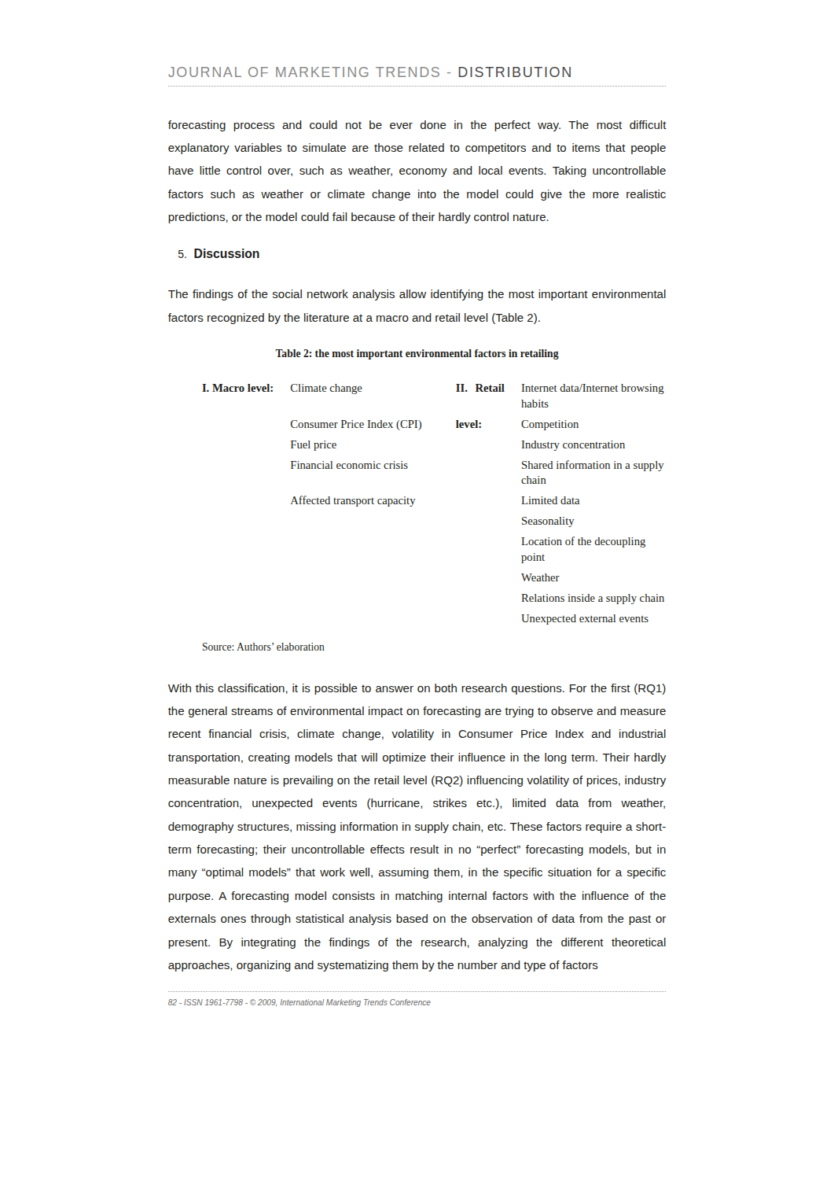JOURNAL OF MARKETING TRENDS - DISTRIBUTION
forecasting process and could not be ever done in the perfect way. The most difficult explanatory variables to simulate are those related to competitors and to items that people have little control over, such as weather, economy and local events. Taking uncontrollable factors such as weather or climate change into the model could give the more realistic predictions, or the model could fail because of their hardly control nature.
5. Discussion
The findings of the social network analysis allow identifying the most important environmental factors recognized by the literature at a macro and retail level (Table 2).
Table 2: the most important environmental factors in retailing
| I. Macro level: | Climate change | II. | Retail | Internet data/Internet browsing habits |
| | Consumer Price Index (CPI) | level: | Competition |
| | Fuel price | | Industry concentration |
| | Financial economic crisis | | Shared information in a supply chain |
| | Affected transport capacity | | Limited data |
| | | | Seasonality |
| | | | Location of the decoupling point |
| | | | Weather |
| | | | Relations inside a supply chain |
| | | | Unexpected external events |
Source: Authors’ elaboration
With this classification, it is possible to answer on both research questions. For the first (RQ1) the general streams of environmental impact on forecasting are trying to observe and measure recent financial crisis, climate change, volatility in Consumer Price Index and industrial transportation, creating models that will optimize their influence in the long term. Their hardly measurable nature is prevailing on the retail level (RQ2) influencing volatility of prices, industry concentration, unexpected events (hurricane, strikes etc.), limited data from weather, demography structures, missing information in supply chain, etc. These factors require a short-term forecasting; their uncontrollable effects result in no “perfect” forecasting models, but in many “optimal models” that work well, assuming them, in the specific situation for a specific purpose. A forecasting model consists in matching internal factors with the influence of the externals ones through statistical analysis based on the observation of data from the past or present. By integrating the findings of the research, analyzing the different theoretical approaches, organizing and systematizing them by the number and type of factors
82 - ISSN 1961-7798 - © 2009, International Marketing Trends Conference